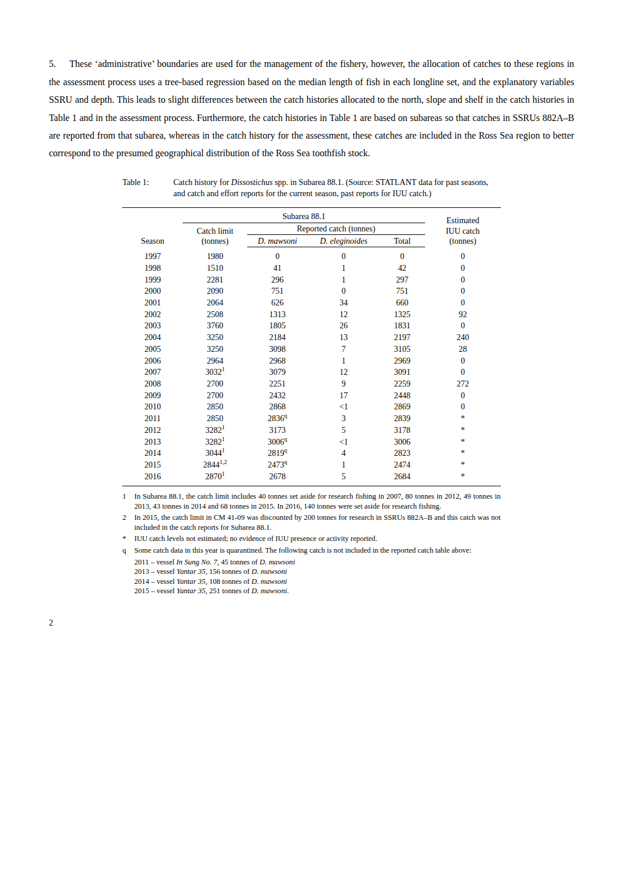5. These ‘administrative’ boundaries are used for the management of the fishery, however, the allocation of catches to these regions in the assessment process uses a tree-based regression based on the median length of fish in each longline set, and the explanatory variables SSRU and depth. This leads to slight differences between the catch histories allocated to the north, slope and shelf in the catch histories in Table 1 and in the assessment process. Furthermore, the catch histories in Table 1 are based on subareas so that catches in SSRUs 882A–B are reported from that subarea, whereas in the catch history for the assessment, these catches are included in the Ross Sea region to better correspond to the presumed geographical distribution of the Ross Sea toothfish stock.
Table 1: Catch history for Dissostichus spp. in Subarea 88.1. (Source: STATLANT data for past seasons, and catch and effort reports for the current season, past reports for IUU catch.)
| Season | Subarea 88.1 | Estimated IUU catch (tonnes) |
| --- | --- | --- |
| Catch limit (tonnes) | Reported catch (tonnes) |
| D. mawsoni | D. eleginoides | Total |
| 1997 | 1980 | 0 | 0 | 0 | 0 |
| 1998 | 1510 | 41 | 1 | 42 | 0 |
| 1999 | 2281 | 296 | 1 | 297 | 0 |
| 2000 | 2090 | 751 | 0 | 751 | 0 |
| 2001 | 2064 | 626 | 34 | 660 | 0 |
| 2002 | 2508 | 1313 | 12 | 1325 | 92 |
| 2003 | 3760 | 1805 | 26 | 1831 | 0 |
| 2004 | 3250 | 2184 | 13 | 2197 | 240 |
| 2005 | 3250 | 3098 | 7 | 3105 | 28 |
| 2006 | 2964 | 2968 | 1 | 2969 | 0 |
| 2007 | 3032 1 | 3079 | 12 | 3091 | 0 |
| 2008 | 2700 | 2251 | 9 | 2259 | 272 |
| 2009 | 2700 | 2432 | 17 | 2448 | 0 |
| 2010 | 2850 | 2868 | <1 | 2869 | 0 |
| 2011 | 2850 | 2836 q | 3 | 2839 | * |
| 2012 | 3282 1 | 3173 | 5 | 3178 | * |
| 2013 | 3282 1 | 3006 q | <1 | 3006 | * |
| 2014 | 3044 1 | 2819 q | 4 | 2823 | * |
| 2015 | 2844 1,2 | 2473 q | 1 | 2474 | * |
| 2016 | 2870 1 | 2678 | 5 | 2684 | * |
1
In Subarea 88.1, the catch limit includes 40 tonnes set aside for research fishing in 2007, 80 tonnes in 2012, 49 tonnes in 2013, 43 tonnes in 2014 and 68 tonnes in 2015. In 2016, 140 tonnes were set aside for research fishing.
2
In 2015, the catch limit in CM 41-09 was discounted by 200 tonnes for research in SSRUs 882A–B and this catch was not included in the catch reports for Subarea 88.1.
*
IUU catch levels not estimated; no evidence of IUU presence or activity reported.
q
Some catch data in this year is quarantined. The following catch is not included in the reported catch table above:
2011 – vessel In Sung No. 7, 45 tonnes of D. mawsoni
2013 – vessel Yantar 35, 156 tonnes of D. mawsoni
2014 – vessel Yantar 35, 108 tonnes of D. mawsoni
2015 – vessel Yantar 35, 251 tonnes of D. mawsoni.
2